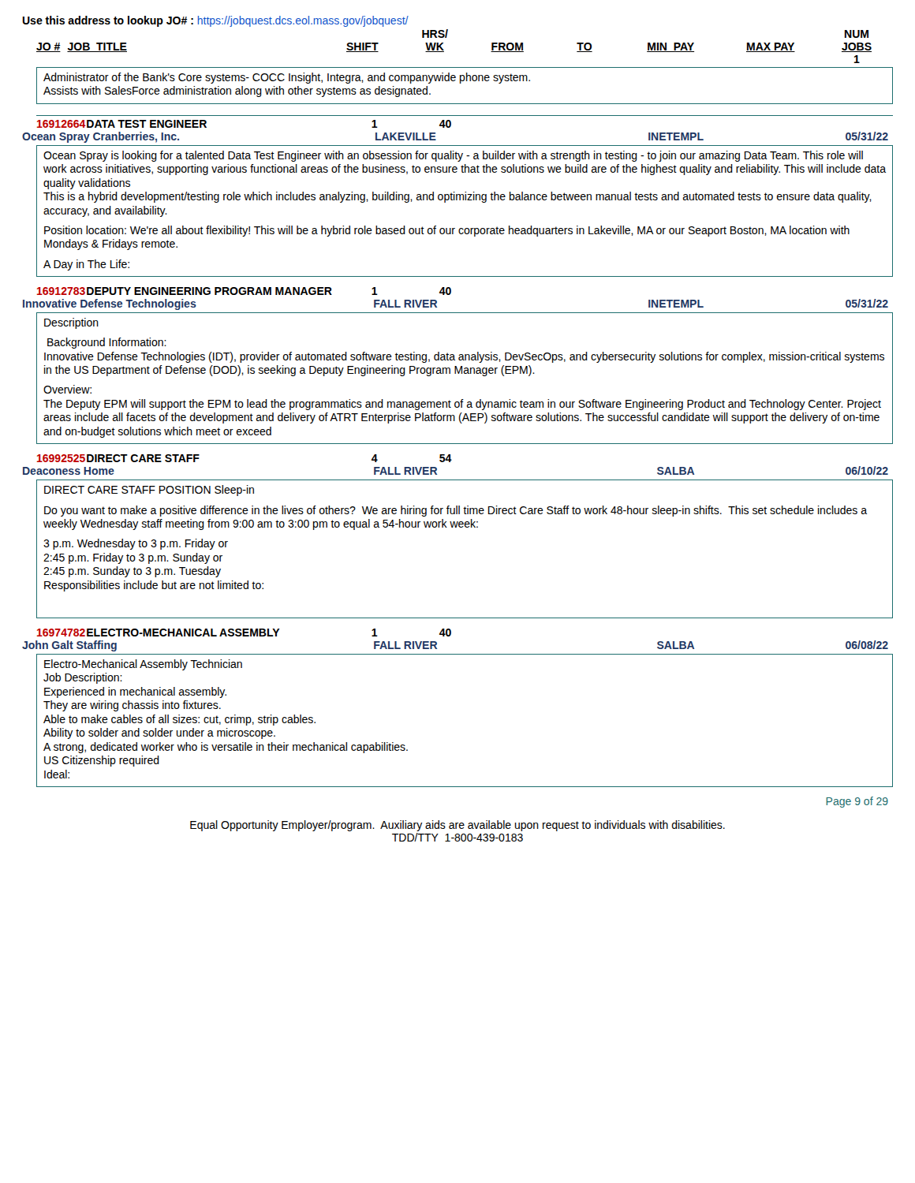Use this address to lookup JO# : https://jobquest.dcs.eol.mass.gov/jobquest/
| | | | HRS/ | | | | | NUM |
| JO # | JOB_TITLE | SHIFT | WK | FROM | TO | MIN_PAY | MAX PAY | JOBS |
| | 1 |
Administrator of the Bank's Core systems- COCC Insight, Integra, and companywide phone system.
Assists with SalesForce administration along with other systems as designated.
| 16912664 | DATA TEST ENGINEER | 1 | 40 | | | | | |
| Ocean Spray Cranberries, Inc. | LAKEVILLE | | | INETEMPL | | 05/31/22 |
Ocean Spray is looking for a talented Data Test Engineer with an obsession for quality - a builder with a strength in testing - to join our amazing Data Team. This role will work across initiatives, supporting various functional areas of the business, to ensure that the solutions we build are of the highest quality and reliability. This will include data quality validations
This is a hybrid development/testing role which includes analyzing, building, and optimizing the balance between manual tests and automated tests to ensure data quality, accuracy, and availability.
Position location: We're all about flexibility! This will be a hybrid role based out of our corporate headquarters in Lakeville, MA or our Seaport Boston, MA location with Mondays & Fridays remote.
A Day in The Life:
| 16912783 | DEPUTY ENGINEERING PROGRAM MANAGER | 1 | 40 | | | | | |
| Innovative Defense Technologies | FALL RIVER | | | INETEMPL | | 05/31/22 |
Description
Background Information:
Innovative Defense Technologies (IDT), provider of automated software testing, data analysis, DevSecOps, and cybersecurity solutions for complex, mission-critical systems in the US Department of Defense (DOD), is seeking a Deputy Engineering Program Manager (EPM).
Overview:
The Deputy EPM will support the EPM to lead the programmatics and management of a dynamic team in our Software Engineering Product and Technology Center. Project areas include all facets of the development and delivery of ATRT Enterprise Platform (AEP) software solutions. The successful candidate will support the delivery of on-time and on-budget solutions which meet or exceed
| 16992525 | DIRECT CARE STAFF | 4 | 54 | | | | | |
| Deaconess Home | FALL RIVER | | | SALBA | | 06/10/22 |
DIRECT CARE STAFF POSITION Sleep-in
Do you want to make a positive difference in the lives of others? We are hiring for full time Direct Care Staff to work 48-hour sleep-in shifts. This set schedule includes a weekly Wednesday staff meeting from 9:00 am to 3:00 pm to equal a 54-hour work week:
3 p.m. Wednesday to 3 p.m. Friday or
2:45 p.m. Friday to 3 p.m. Sunday or
2:45 p.m. Sunday to 3 p.m. Tuesday
Responsibilities include but are not limited to:
| 16974782 | ELECTRO-MECHANICAL ASSEMBLY | 1 | 40 | | | | | |
| John Galt Staffing | FALL RIVER | | | SALBA | | 06/08/22 |
Electro-Mechanical Assembly Technician
Job Description:
Experienced in mechanical assembly.
They are wiring chassis into fixtures.
Able to make cables of all sizes: cut, crimp, strip cables.
Ability to solder and solder under a microscope.
A strong, dedicated worker who is versatile in their mechanical capabilities.
US Citizenship required
Ideal:
Page 9 of 29
Equal Opportunity Employer/program. Auxiliary aids are available upon request to individuals with disabilities.
TDD/TTY 1-800-439-0183